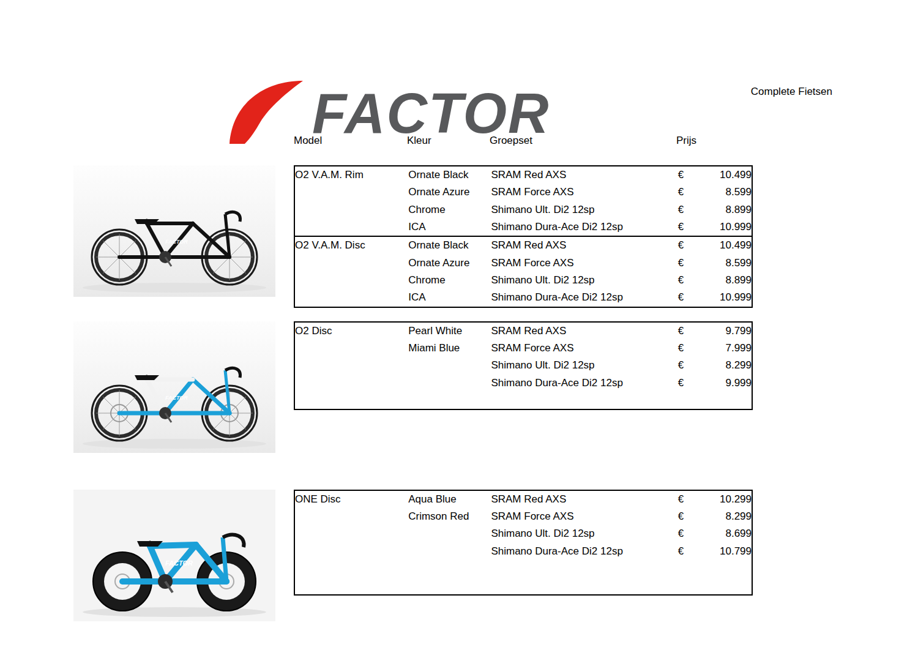FACTOR
Complete Fietsen
Model
Kleur
Groepset
Prijs
FACTOR
| O2 V.A.M. Rim | Ornate Black | SRAM Red AXS | € | 10.499 |
| | Ornate Azure | SRAM Force AXS | € | 8.599 |
| | Chrome | Shimano Ult. Di2 12sp | € | 8.899 |
| | ICA | Shimano Dura-Ace Di2 12sp | € | 10.999 |
| O2 V.A.M. Disc | Ornate Black | SRAM Red AXS | € | 10.499 |
| | Ornate Azure | SRAM Force AXS | € | 8.599 |
| | Chrome | Shimano Ult. Di2 12sp | € | 8.899 |
| | ICA | Shimano Dura-Ace Di2 12sp | € | 10.999 |
FACTOR
| O2 Disc | Pearl White | SRAM Red AXS | € | 9.799 |
| | Miami Blue | SRAM Force AXS | € | 7.999 |
| | | Shimano Ult. Di2 12sp | € | 8.299 |
| | | Shimano Dura-Ace Di2 12sp | € | 9.999 |
FACTOR
| ONE Disc | Aqua Blue | SRAM Red AXS | € | 10.299 |
| | Crimson Red | SRAM Force AXS | € | 8.299 |
| | | Shimano Ult. Di2 12sp | € | 8.699 |
| | | Shimano Dura-Ace Di2 12sp | € | 10.799 |